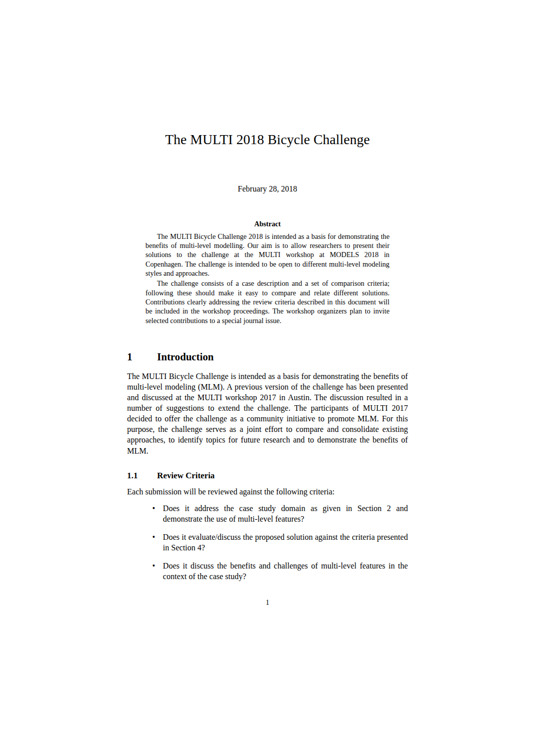The MULTI 2018 Bicycle Challenge
February 28, 2018
Abstract
The MULTI Bicycle Challenge 2018 is intended as a basis for demonstrating the benefits of multi-level modelling. Our aim is to allow researchers to present their solutions to the challenge at the MULTI workshop at MODELS 2018 in Copenhagen. The challenge is intended to be open to different multi-level modeling styles and approaches.
The challenge consists of a case description and a set of comparison criteria; following these should make it easy to compare and relate different solutions. Contributions clearly addressing the review criteria described in this document will be included in the workshop proceedings. The workshop organizers plan to invite selected contributions to a special journal issue.
1 Introduction
The MULTI Bicycle Challenge is intended as a basis for demonstrating the benefits of multi-level modeling (MLM). A previous version of the challenge has been presented and discussed at the MULTI workshop 2017 in Austin. The discussion resulted in a number of suggestions to extend the challenge. The participants of MULTI 2017 decided to offer the challenge as a community initiative to promote MLM. For this purpose, the challenge serves as a joint effort to compare and consolidate existing approaches, to identify topics for future research and to demonstrate the benefits of MLM.
1.1 Review Criteria
Each submission will be reviewed against the following criteria:
Does it address the case study domain as given in Section 2 and demonstrate the use of multi-level features?
Does it evaluate/discuss the proposed solution against the criteria presented in Section 4?
Does it discuss the benefits and challenges of multi-level features in the context of the case study?
1